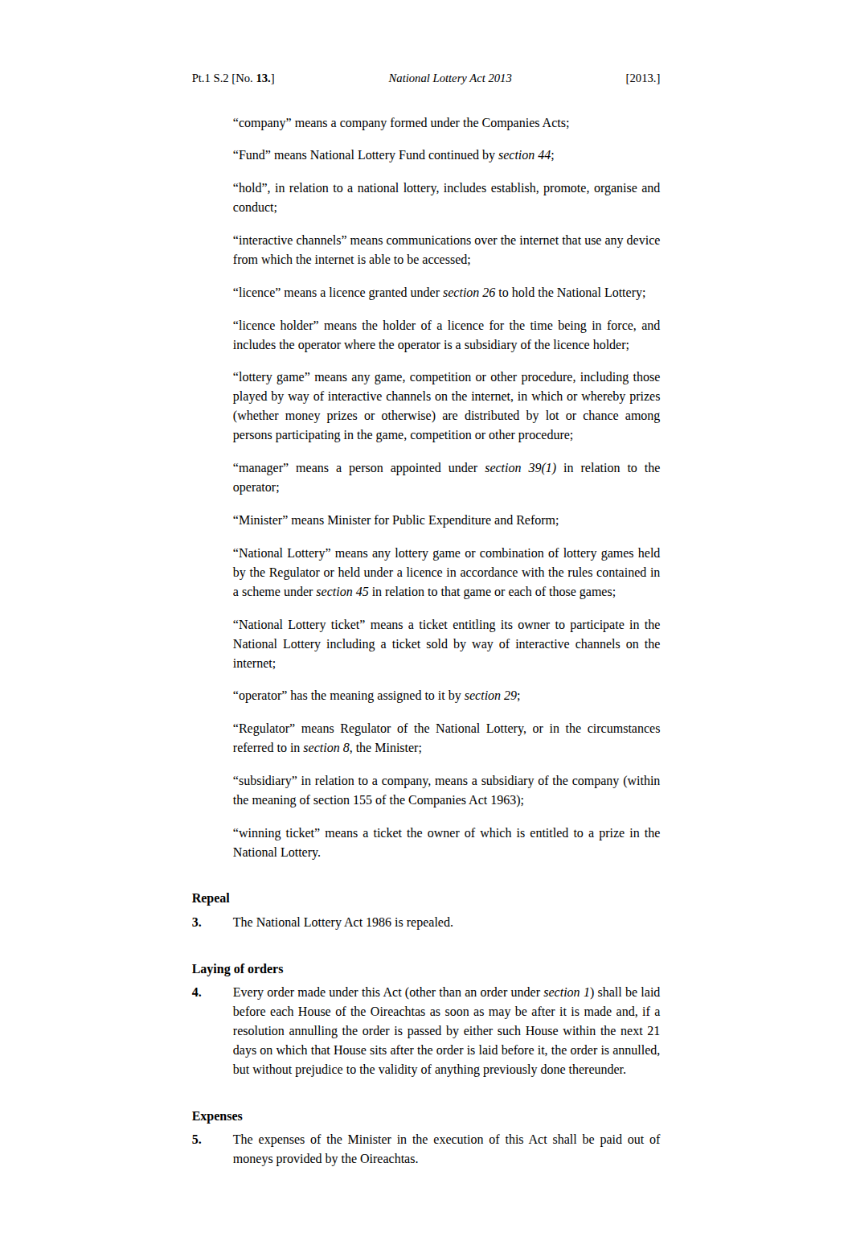Pt.1 S.2 [No. 13.] National Lottery Act 2013 [2013.]
“company” means a company formed under the Companies Acts;
“Fund” means National Lottery Fund continued by section 44;
“hold”, in relation to a national lottery, includes establish, promote, organise and conduct;
“interactive channels” means communications over the internet that use any device from which the internet is able to be accessed;
“licence” means a licence granted under section 26 to hold the National Lottery;
“licence holder” means the holder of a licence for the time being in force, and includes the operator where the operator is a subsidiary of the licence holder;
“lottery game” means any game, competition or other procedure, including those played by way of interactive channels on the internet, in which or whereby prizes (whether money prizes or otherwise) are distributed by lot or chance among persons participating in the game, competition or other procedure;
“manager” means a person appointed under section 39(1) in relation to the operator;
“Minister” means Minister for Public Expenditure and Reform;
“National Lottery” means any lottery game or combination of lottery games held by the Regulator or held under a licence in accordance with the rules contained in a scheme under section 45 in relation to that game or each of those games;
“National Lottery ticket” means a ticket entitling its owner to participate in the National Lottery including a ticket sold by way of interactive channels on the internet;
“operator” has the meaning assigned to it by section 29;
“Regulator” means Regulator of the National Lottery, or in the circumstances referred to in section 8, the Minister;
“subsidiary” in relation to a company, means a subsidiary of the company (within the meaning of section 155 of the Companies Act 1963);
“winning ticket” means a ticket the owner of which is entitled to a prize in the National Lottery.
Repeal
3. The National Lottery Act 1986 is repealed.
Laying of orders
4. Every order made under this Act (other than an order under section 1) shall be laid before each House of the Oireachtas as soon as may be after it is made and, if a resolution annulling the order is passed by either such House within the next 21 days on which that House sits after the order is laid before it, the order is annulled, but without prejudice to the validity of anything previously done thereunder.
Expenses
5. The expenses of the Minister in the execution of this Act shall be paid out of moneys provided by the Oireachtas.